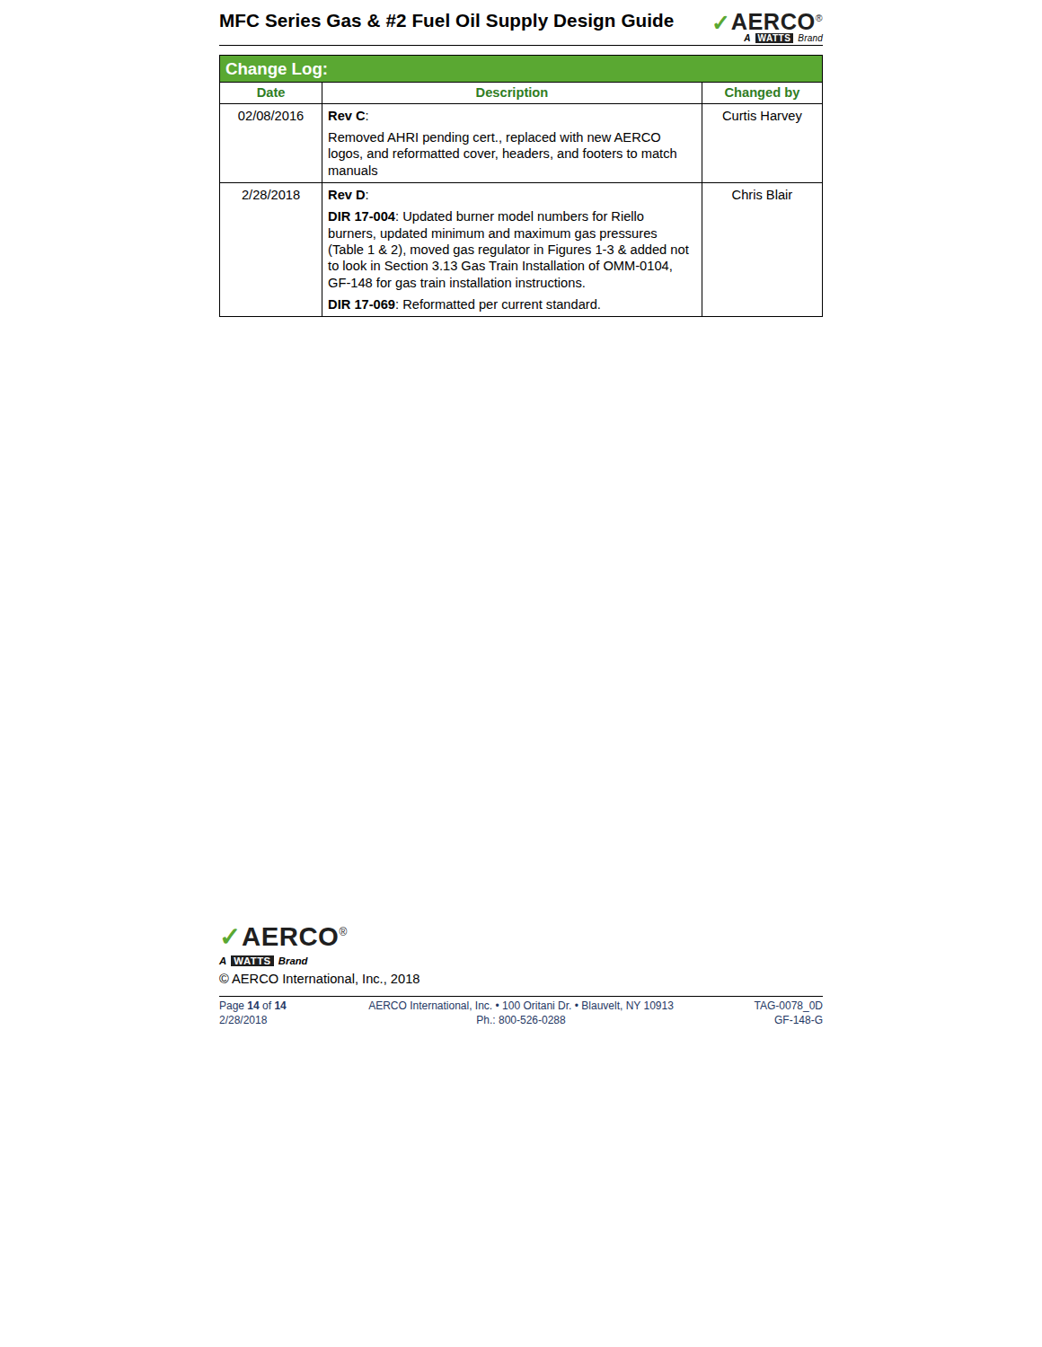MFC Series Gas & #2 Fuel Oil Supply Design Guide
✓AERCO® A WATTS Brand
Change Log:
| Date | Description | Changed by |
| --- | --- | --- |
| 02/08/2016 | Rev C : Removed AHRI pending cert., replaced with new AERCO logos, and reformatted cover, headers, and footers to match manuals | Curtis Harvey |
| 2/28/2018 | Rev D : DIR 17-004 : Updated burner model numbers for Riello burners, updated minimum and maximum gas pressures (Table 1 & 2), moved gas regulator in Figures 1-3 & added not to look in Section 3.13 Gas Train Installation of OMM-0104, GF-148 for gas train installation instructions. DIR 17-069 : Reformatted per current standard. | Chris Blair |
✓AERCO® A WATTS Brand
© AERCO International, Inc., 2018
| Page 14 of 14 2/28/2018 | AERCO International, Inc. • 100 Oritani Dr. • Blauvelt, NY 10913 Ph.: 800-526-0288 | TAG-0078_0D GF-148-G |